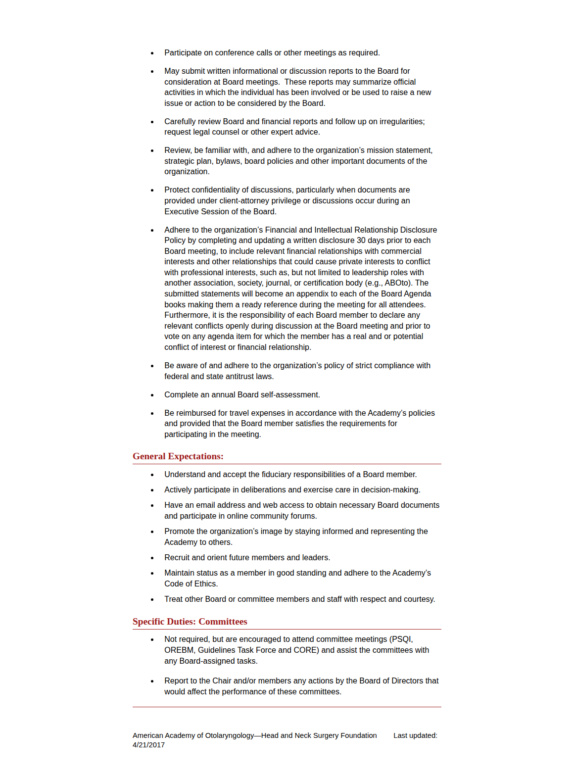Participate on conference calls or other meetings as required.
May submit written informational or discussion reports to the Board for consideration at Board meetings. These reports may summarize official activities in which the individual has been involved or be used to raise a new issue or action to be considered by the Board.
Carefully review Board and financial reports and follow up on irregularities; request legal counsel or other expert advice.
Review, be familiar with, and adhere to the organization’s mission statement, strategic plan, bylaws, board policies and other important documents of the organization.
Protect confidentiality of discussions, particularly when documents are provided under client-attorney privilege or discussions occur during an Executive Session of the Board.
Adhere to the organization’s Financial and Intellectual Relationship Disclosure Policy by completing and updating a written disclosure 30 days prior to each Board meeting, to include relevant financial relationships with commercial interests and other relationships that could cause private interests to conflict with professional interests, such as, but not limited to leadership roles with another association, society, journal, or certification body (e.g., ABOto). The submitted statements will become an appendix to each of the Board Agenda books making them a ready reference during the meeting for all attendees. Furthermore, it is the responsibility of each Board member to declare any relevant conflicts openly during discussion at the Board meeting and prior to vote on any agenda item for which the member has a real and or potential conflict of interest or financial relationship.
Be aware of and adhere to the organization’s policy of strict compliance with federal and state antitrust laws.
Complete an annual Board self-assessment.
Be reimbursed for travel expenses in accordance with the Academy’s policies and provided that the Board member satisfies the requirements for participating in the meeting.
General Expectations:
Understand and accept the fiduciary responsibilities of a Board member.
Actively participate in deliberations and exercise care in decision-making.
Have an email address and web access to obtain necessary Board documents and participate in online community forums.
Promote the organization’s image by staying informed and representing the Academy to others.
Recruit and orient future members and leaders.
Maintain status as a member in good standing and adhere to the Academy’s Code of Ethics.
Treat other Board or committee members and staff with respect and courtesy.
Specific Duties: Committees
Not required, but are encouraged to attend committee meetings (PSQI, OREBM, Guidelines Task Force and CORE) and assist the committees with any Board-assigned tasks.
Report to the Chair and/or members any actions by the Board of Directors that would affect the performance of these committees.
American Academy of Otolaryngology—Head and Neck Surgery FoundationLast updated: 4/21/2017